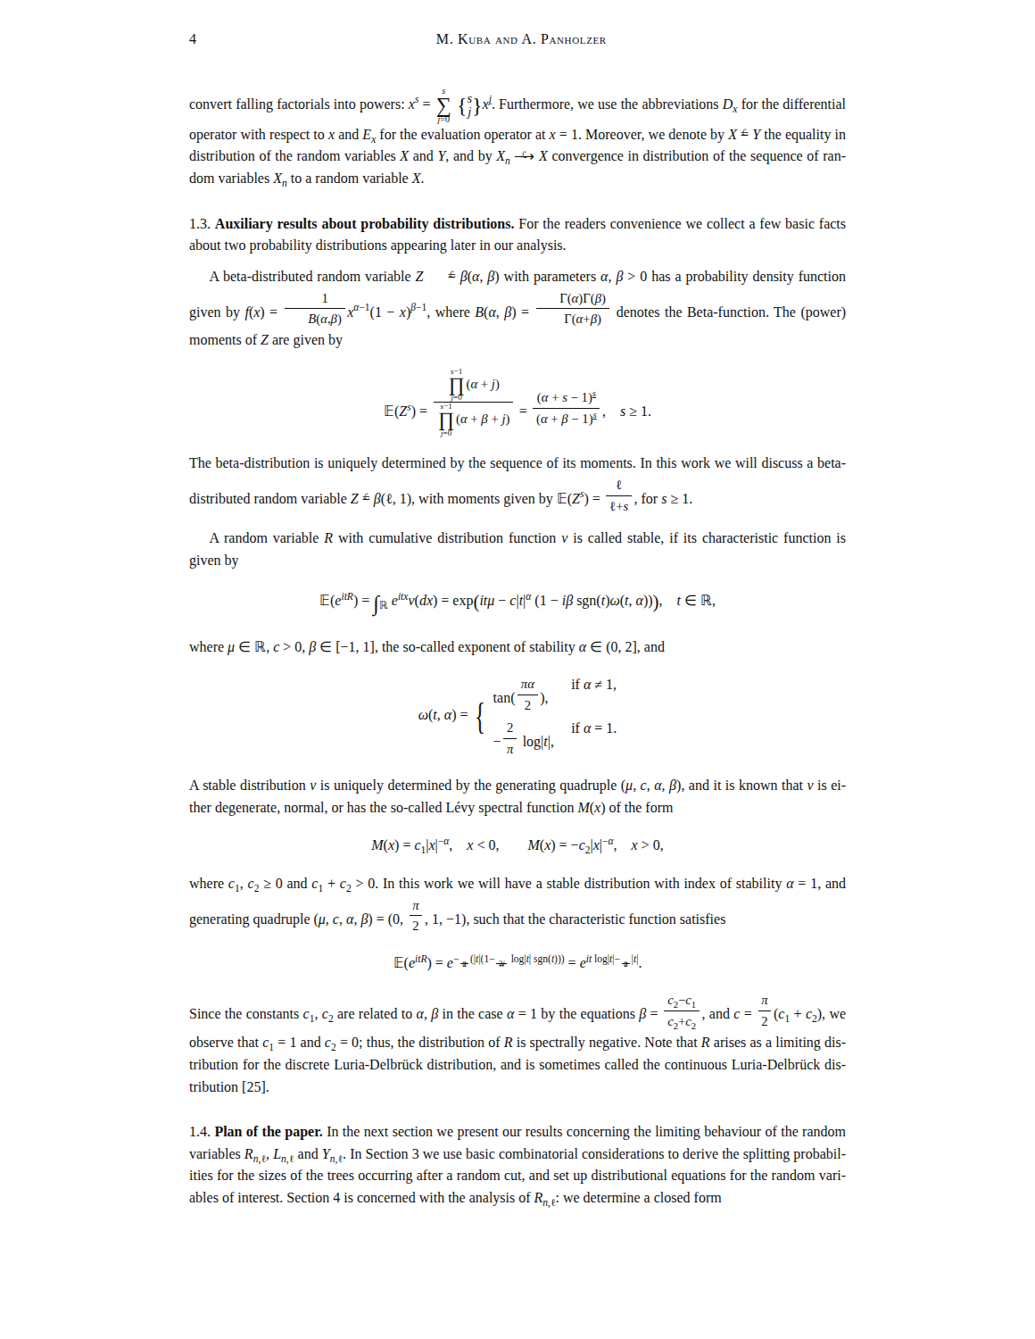4 M. Kuba and A. Panholzer
convert falling factorials into powers: xs = s∑j=0 {s
j}xj. Furthermore, we use the abbreviations Dx for the differential operator with respect to x and Ex for the evaluation operator at x = 1. Moreover, we denote by X ℒ= Y the equality in distribution of the random variables X and Y, and by Xn ℒ⟶ X convergence in distribution of the sequence of random variables Xn to a random variable X.
1.3. Auxiliary results about probability distributions. For the readers convenience we collect a few basic facts about two probability distributions appearing later in our analysis.
A beta-distributed random variable Z ℒ= β(α, β) with parameters α, β > 0 has a probability density function given by f(x) = 1 B(α,β) xα−1(1 − x)β−1, where B(α, β) = Γ(α)Γ(β) Γ(α+β) denotes the Beta-function. The (power) moments of Z are given by
𝔼(Zs) = s−1∏j=0(α + j) s−1∏j=0(α + β + j) = (α + s − 1)s(α + β − 1)s, s ≥ 1.
The beta-distribution is uniquely determined by the sequence of its moments. In this work we will discuss a beta-distributed random variable Z ℒ= β(ℓ, 1), with moments given by 𝔼(Zs) = ℓℓ+s, for s ≥ 1.
A random variable R with cumulative distribution function ν is called stable, if its characteristic function is given by
𝔼(eitR) = ∫ℝ eitxν(dx) = exp(itμ − c|t|α (1 − iβ sgn(t)ω(t, α))), t ∈ ℝ,
where μ ∈ ℝ, c > 0, β ∈ [−1, 1], the so-called exponent of stability α ∈ (0, 2], and
ω(t, α) = { tan(πα 2), if α ≠ 1, −2 π log|t|, if α = 1.
A stable distribution ν is uniquely determined by the generating quadruple (μ, c, α, β), and it is known that ν is either degenerate, normal, or has the so-called Lévy spectral function M(x) of the form
M(x) = c1|x|−α, x < 0, M(x) = −c2|x|−α, x > 0,
where c1, c2 ≥ 0 and c1 + c2 > 0. In this work we will have a stable distribution with index of stability α = 1, and generating quadruple (μ, c, α, β) = (0, π 2, 1, −1), such that the characteristic function satisfies
𝔼(eitR) = e−π 2(|t|(1−2i π log|t| sgn(t))) = eit log|t|−π 2|t|.
Since the constants c1, c2 are related to α, β in the case α = 1 by the equations β = c2−c1 c2+c2, and c = π 2(c1 + c2), we observe that c1 = 1 and c2 = 0; thus, the distribution of R is spectrally negative. Note that R arises as a limiting distribution for the discrete Luria-Delbrück distribution, and is sometimes called the continuous Luria-Delbrück distribution [25].
1.4. Plan of the paper. In the next section we present our results concerning the limiting behaviour of the random variables Rn,ℓ, Ln,ℓ and Yn,ℓ. In Section 3 we use basic combinatorial considerations to derive the splitting probabilities for the sizes of the trees occurring after a random cut, and set up distributional equations for the random variables of interest. Section 4 is concerned with the analysis of Rn,ℓ: we determine a closed form